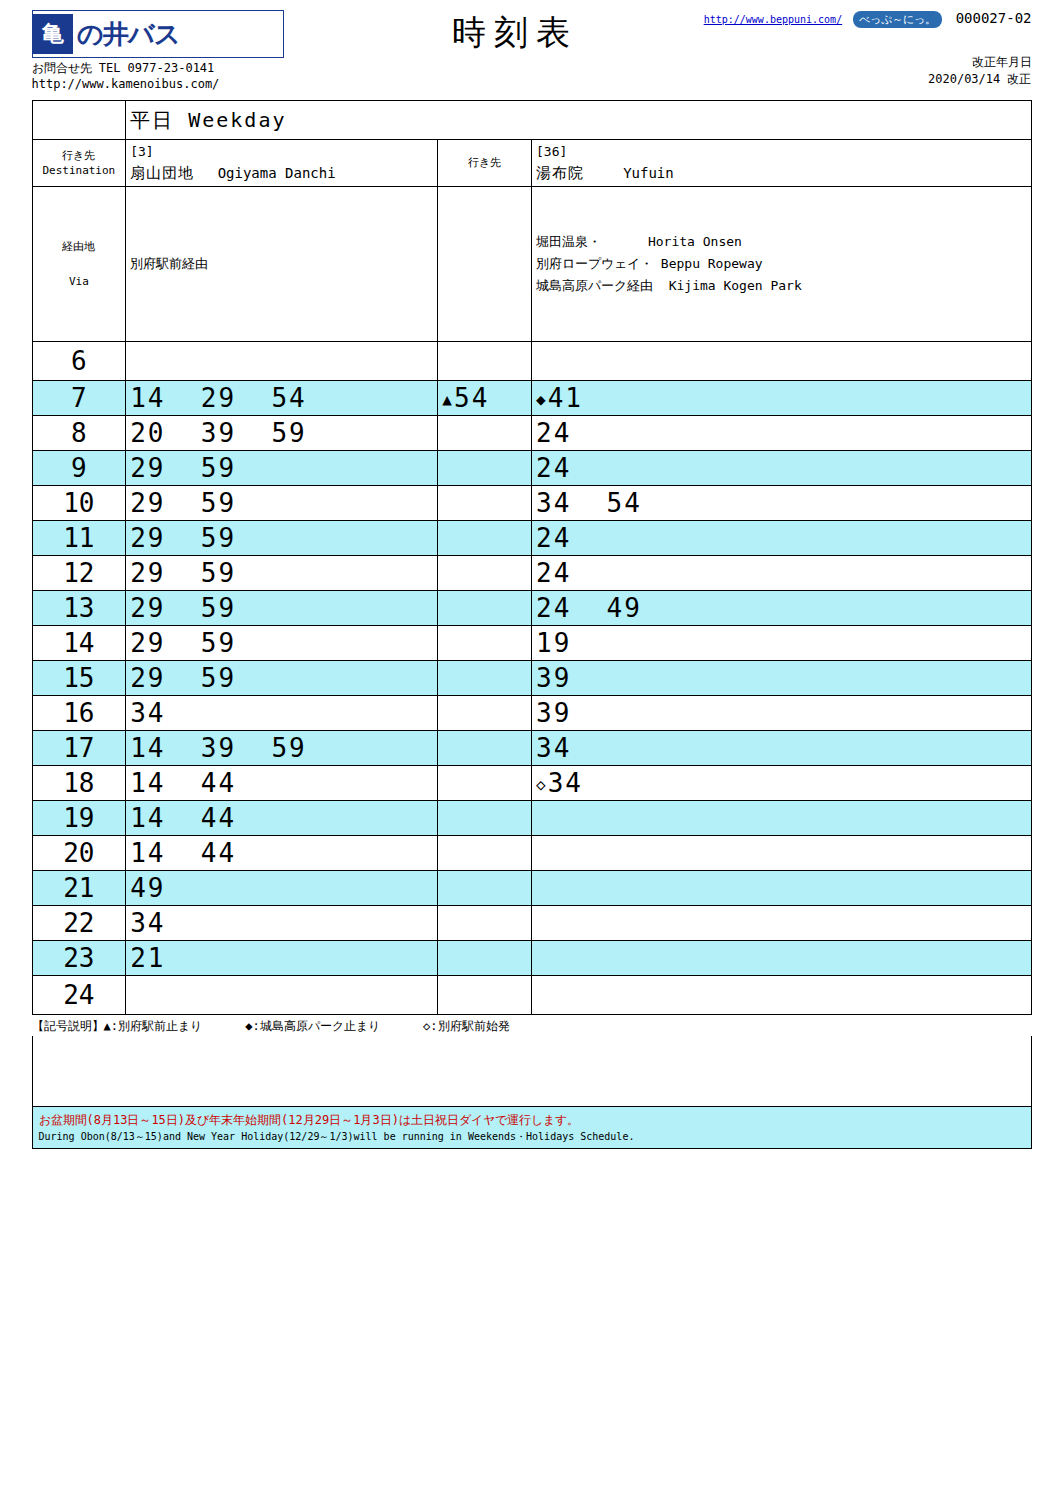亀の井バス
お問合せ先 TEL 0977-23-0141
http://www.kamenoibus.com/
時刻表
http://www.beppuni.com/ べっぷ～にっ。 000027-02
改正年月日
2020/03/14 改正
| | 平日 Weekday |
| 行き先 Destination | [3] 扇山団地 Ogiyama Danchi | 行き先 | [36] 湯布院 Yufuin |
| 経由地 Via | 別府駅前経由 | | 堀田温泉・ Horita Onsen 別府ロープウェイ・ Beppu Ropeway 城島高原パーク経由 Kijima Kogen Park |
| 6 | | | |
| 7 | 14 29 54 | ▲ 54 | ◆ 41 |
| 8 | 20 39 59 | | 24 |
| 9 | 29 59 | | 24 |
| 10 | 29 59 | | 34 54 |
| 11 | 29 59 | | 24 |
| 12 | 29 59 | | 24 |
| 13 | 29 59 | | 24 49 |
| 14 | 29 59 | | 19 |
| 15 | 29 59 | | 39 |
| 16 | 34 | | 39 |
| 17 | 14 39 59 | | 34 |
| 18 | 14 44 | | ◇ 34 |
| 19 | 14 44 | | |
| 20 | 14 44 | | |
| 21 | 49 | | |
| 22 | 34 | | |
| 23 | 21 | | |
| 24 | | | |
【記号説明】▲:別府駅前止まり ◆:城島高原パーク止まり ◇:別府駅前始発
お盆期間(8月13日～15日)及び年末年始期間(12月29日～1月3日)は土日祝日ダイヤで運行します。
During Obon(8/13～15)and New Year Holiday(12/29～1/3)will be running in Weekends・Holidays Schedule.